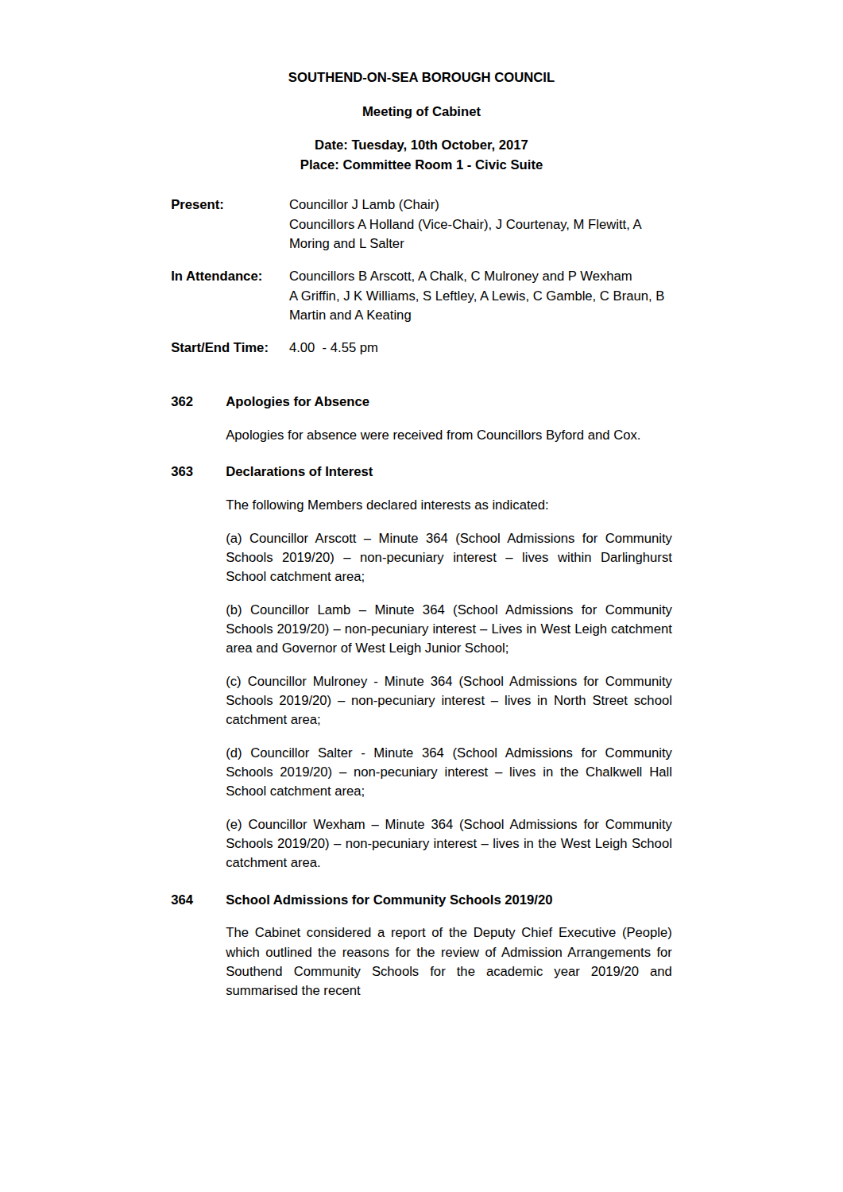SOUTHEND-ON-SEA BOROUGH COUNCIL
Meeting of Cabinet
Date: Tuesday, 10th October, 2017
Place: Committee Room 1 - Civic Suite
| Present: | Councillor J Lamb (Chair) Councillors A Holland (Vice-Chair), J Courtenay, M Flewitt, A Moring and L Salter |
| In Attendance: | Councillors B Arscott, A Chalk, C Mulroney and P Wexham A Griffin, J K Williams, S Leftley, A Lewis, C Gamble, C Braun, B Martin and A Keating |
| Start/End Time: | 4.00 - 4.55 pm |
362 Apologies for Absence
Apologies for absence were received from Councillors Byford and Cox.
363 Declarations of Interest
The following Members declared interests as indicated:
(a) Councillor Arscott – Minute 364 (School Admissions for Community Schools 2019/20) – non-pecuniary interest – lives within Darlinghurst School catchment area;
(b) Councillor Lamb – Minute 364 (School Admissions for Community Schools 2019/20) – non-pecuniary interest – Lives in West Leigh catchment area and Governor of West Leigh Junior School;
(c) Councillor Mulroney - Minute 364 (School Admissions for Community Schools 2019/20) – non-pecuniary interest – lives in North Street school catchment area;
(d) Councillor Salter - Minute 364 (School Admissions for Community Schools 2019/20) – non-pecuniary interest – lives in the Chalkwell Hall School catchment area;
(e) Councillor Wexham – Minute 364 (School Admissions for Community Schools 2019/20) – non-pecuniary interest – lives in the West Leigh School catchment area.
364 School Admissions for Community Schools 2019/20
The Cabinet considered a report of the Deputy Chief Executive (People) which outlined the reasons for the review of Admission Arrangements for Southend Community Schools for the academic year 2019/20 and summarised the recent